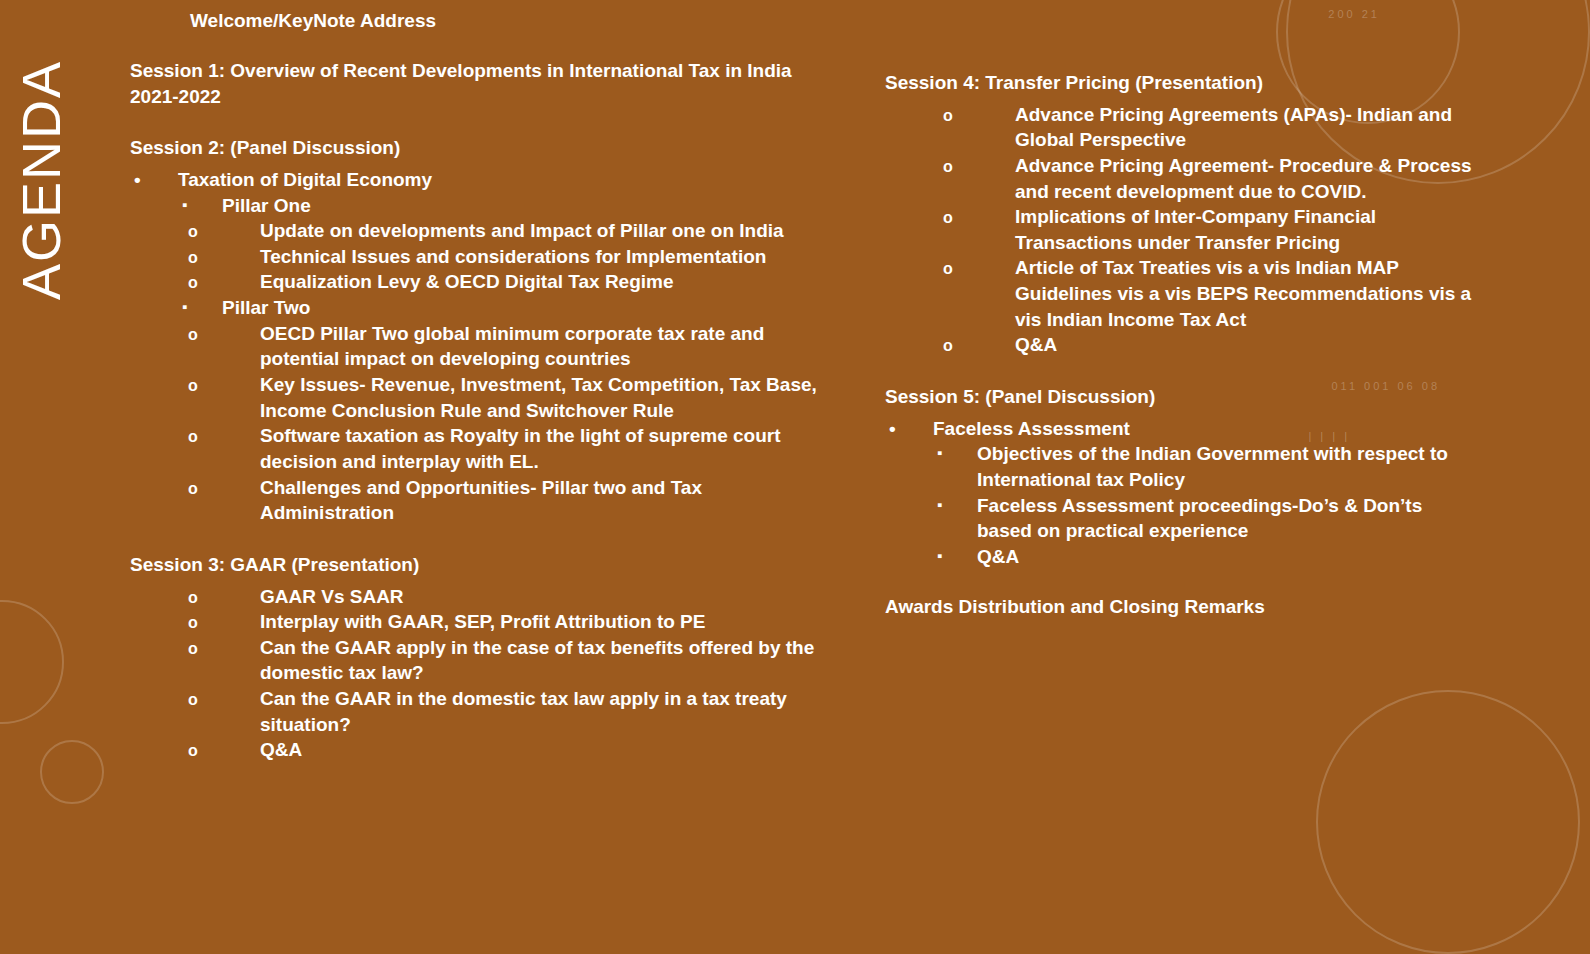200 21
011 001 06 08
| | | |
AGENDA
Welcome/KeyNote Address
Session 1: Overview of Recent Developments in International Tax in India 2021-2022
Session 2: (Panel Discussion)
Taxation of Digital Economy
Pillar One
Update on developments and Impact of Pillar one on India
Technical Issues and considerations for Implementation
Equalization Levy & OECD Digital Tax Regime
Pillar Two
OECD Pillar Two global minimum corporate tax rate and potential impact on developing countries
Key Issues- Revenue, Investment, Tax Competition, Tax Base, Income Conclusion Rule and Switchover Rule
Software taxation as Royalty in the light of supreme court decision and interplay with EL.
Challenges and Opportunities- Pillar two and Tax Administration
Session 3: GAAR (Presentation)
GAAR Vs SAAR
Interplay with GAAR, SEP, Profit Attribution to PE
Can the GAAR apply in the case of tax benefits offered by the domestic tax law?
Can the GAAR in the domestic tax law apply in a tax treaty situation?
Q&A
Session 4: Transfer Pricing (Presentation)
Advance Pricing Agreements (APAs)- Indian and Global Perspective
Advance Pricing Agreement- Procedure & Process and recent development due to COVID.
Implications of Inter-Company Financial Transactions under Transfer Pricing
Article of Tax Treaties vis a vis Indian MAP Guidelines vis a vis BEPS Recommendations vis a vis Indian Income Tax Act
Q&A
Session 5: (Panel Discussion)
Faceless Assessment
Objectives of the Indian Government with respect to International tax Policy
Faceless Assessment proceedings-Do’s & Don’ts based on practical experience
Q&A
Awards Distribution and Closing Remarks